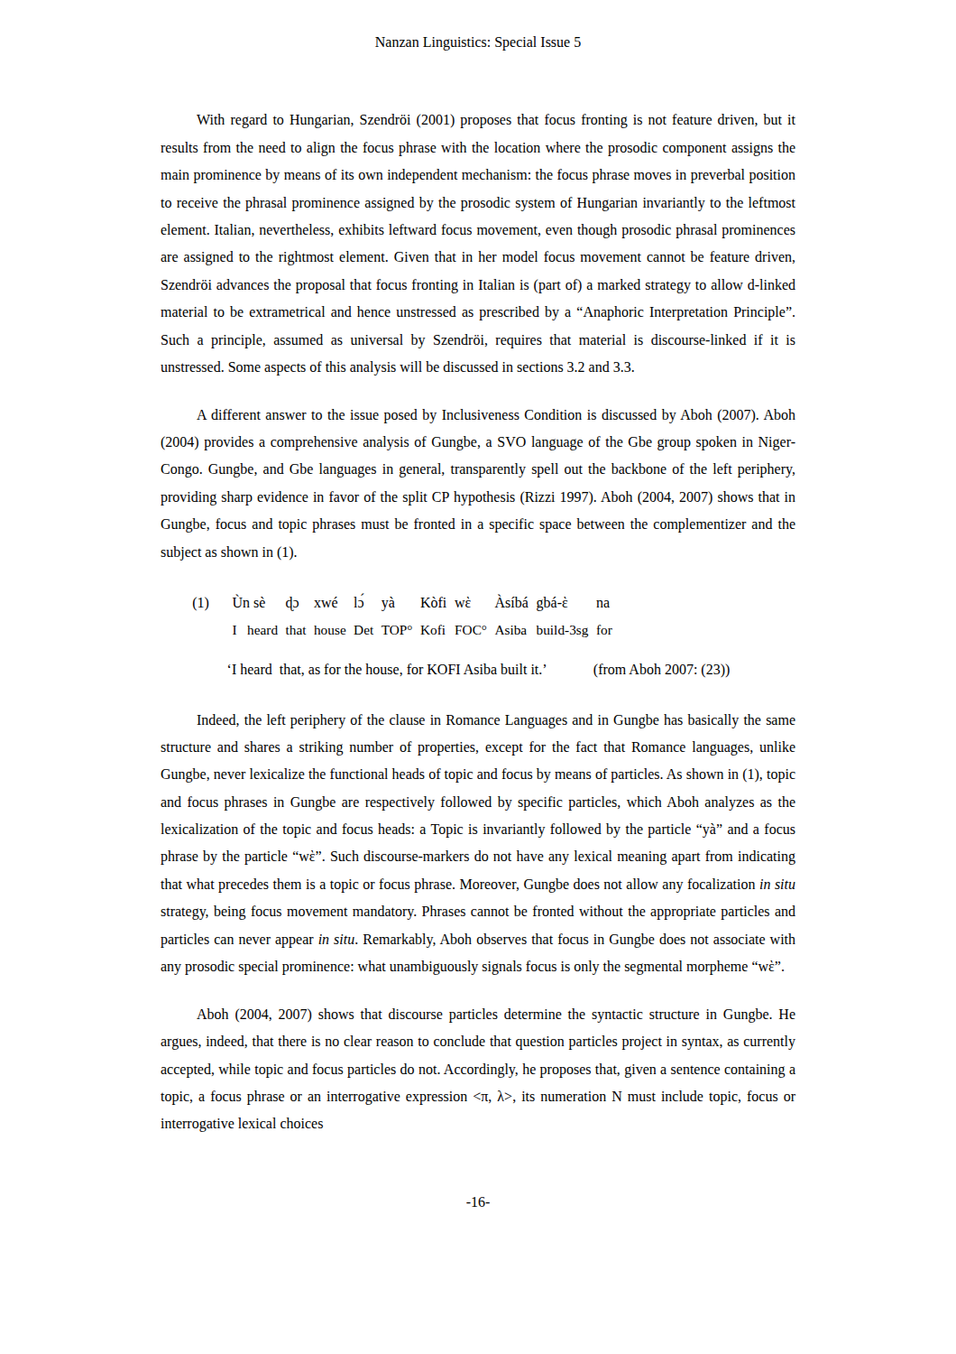Nanzan Linguistics: Special Issue 5
With regard to Hungarian, Szendröi (2001) proposes that focus fronting is not feature driven, but it results from the need to align the focus phrase with the location where the prosodic component assigns the main prominence by means of its own independent mechanism: the focus phrase moves in preverbal position to receive the phrasal prominence assigned by the prosodic system of Hungarian invariantly to the leftmost element. Italian, nevertheless, exhibits leftward focus movement, even though prosodic phrasal prominences are assigned to the rightmost element. Given that in her model focus movement cannot be feature driven, Szendröi advances the proposal that focus fronting in Italian is (part of) a marked strategy to allow d-linked material to be extrametrical and hence unstressed as prescribed by a “Anaphoric Interpretation Principle”. Such a principle, assumed as universal by Szendröi, requires that material is discourse-linked if it is unstressed. Some aspects of this analysis will be discussed in sections 3.2 and 3.3.
A different answer to the issue posed by Inclusiveness Condition is discussed by Aboh (2007). Aboh (2004) provides a comprehensive analysis of Gungbe, a SVO language of the Gbe group spoken in Niger-Congo. Gungbe, and Gbe languages in general, transparently spell out the backbone of the left periphery, providing sharp evidence in favor of the split CP hypothesis (Rizzi 1997). Aboh (2004, 2007) shows that in Gungbe, focus and topic phrases must be fronted in a specific space between the complementizer and the subject as shown in (1).
| (1) | Ùn sè | ɖɔ | xwé | lɔ́ | yà | Kòfi | wὲ | Àsíbá | gbá-ὲ | na |
| | I heard | that | house | Det | TOP° | Kofi | FOC° | Asiba | build-3sg | for |
‘I heard that, as for the house, for KOFI Asiba built it.’(from Aboh 2007: (23))
Indeed, the left periphery of the clause in Romance Languages and in Gungbe has basically the same structure and shares a striking number of properties, except for the fact that Romance languages, unlike Gungbe, never lexicalize the functional heads of topic and focus by means of particles. As shown in (1), topic and focus phrases in Gungbe are respectively followed by specific particles, which Aboh analyzes as the lexicalization of the topic and focus heads: a Topic is invariantly followed by the particle “yà” and a focus phrase by the particle “wὲ”. Such discourse-markers do not have any lexical meaning apart from indicating that what precedes them is a topic or focus phrase. Moreover, Gungbe does not allow any focalization in situ strategy, being focus movement mandatory. Phrases cannot be fronted without the appropriate particles and particles can never appear in situ. Remarkably, Aboh observes that focus in Gungbe does not associate with any prosodic special prominence: what unambiguously signals focus is only the segmental morpheme “wὲ”.
Aboh (2004, 2007) shows that discourse particles determine the syntactic structure in Gungbe. He argues, indeed, that there is no clear reason to conclude that question particles project in syntax, as currently accepted, while topic and focus particles do not. Accordingly, he proposes that, given a sentence containing a topic, a focus phrase or an interrogative expression <π, λ>, its numeration N must include topic, focus or interrogative lexical choices
-16-